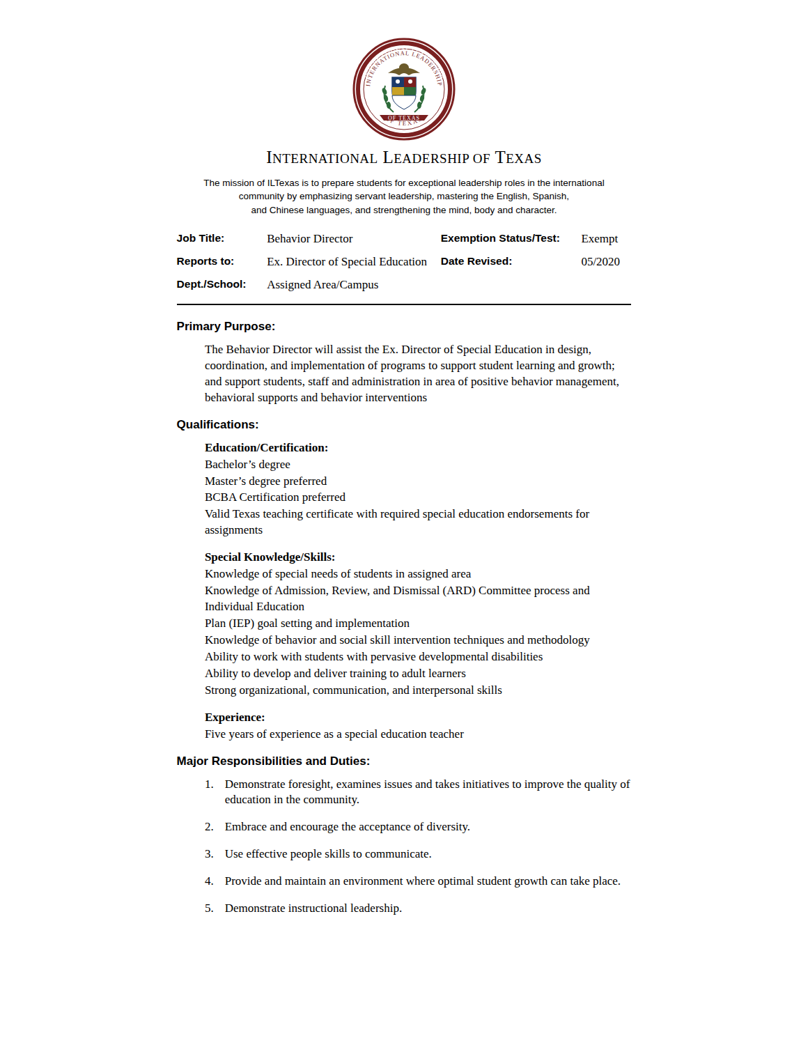INTERNATIONAL LEADERSHIP INTERNATIONAL LEADERSHIP OF TEXAS OF TEXAS
INTERNATIONAL LEADERSHIP OF TEXAS
The mission of ILTexas is to prepare students for exceptional leadership roles in the international
community by emphasizing servant leadership, mastering the English, Spanish,
and Chinese languages, and strengthening the mind, body and character.
| Job Title: | Behavior Director | Exemption Status/Test: | Exempt |
| Reports to: | Ex. Director of Special Education | Date Revised: | 05/2020 |
| Dept./School: | Assigned Area/Campus |
Primary Purpose:
The Behavior Director will assist the Ex. Director of Special Education in design, coordination, and implementation of programs to support student learning and growth; and support students, staff and administration in area of positive behavior management, behavioral supports and behavior interventions
Qualifications:
Education/Certification:
Bachelor’s degree
Master’s degree preferred
BCBA Certification preferred
Valid Texas teaching certificate with required special education endorsements for assignments
Special Knowledge/Skills:
Knowledge of special needs of students in assigned area
Knowledge of Admission, Review, and Dismissal (ARD) Committee process and Individual Education
Plan (IEP) goal setting and implementation
Knowledge of behavior and social skill intervention techniques and methodology
Ability to work with students with pervasive developmental disabilities
Ability to develop and deliver training to adult learners
Strong organizational, communication, and interpersonal skills
Experience:
Five years of experience as a special education teacher
Major Responsibilities and Duties:
Demonstrate foresight, examines issues and takes initiatives to improve the quality of education in the community.
Embrace and encourage the acceptance of diversity.
Use effective people skills to communicate.
Provide and maintain an environment where optimal student growth can take place.
Demonstrate instructional leadership.